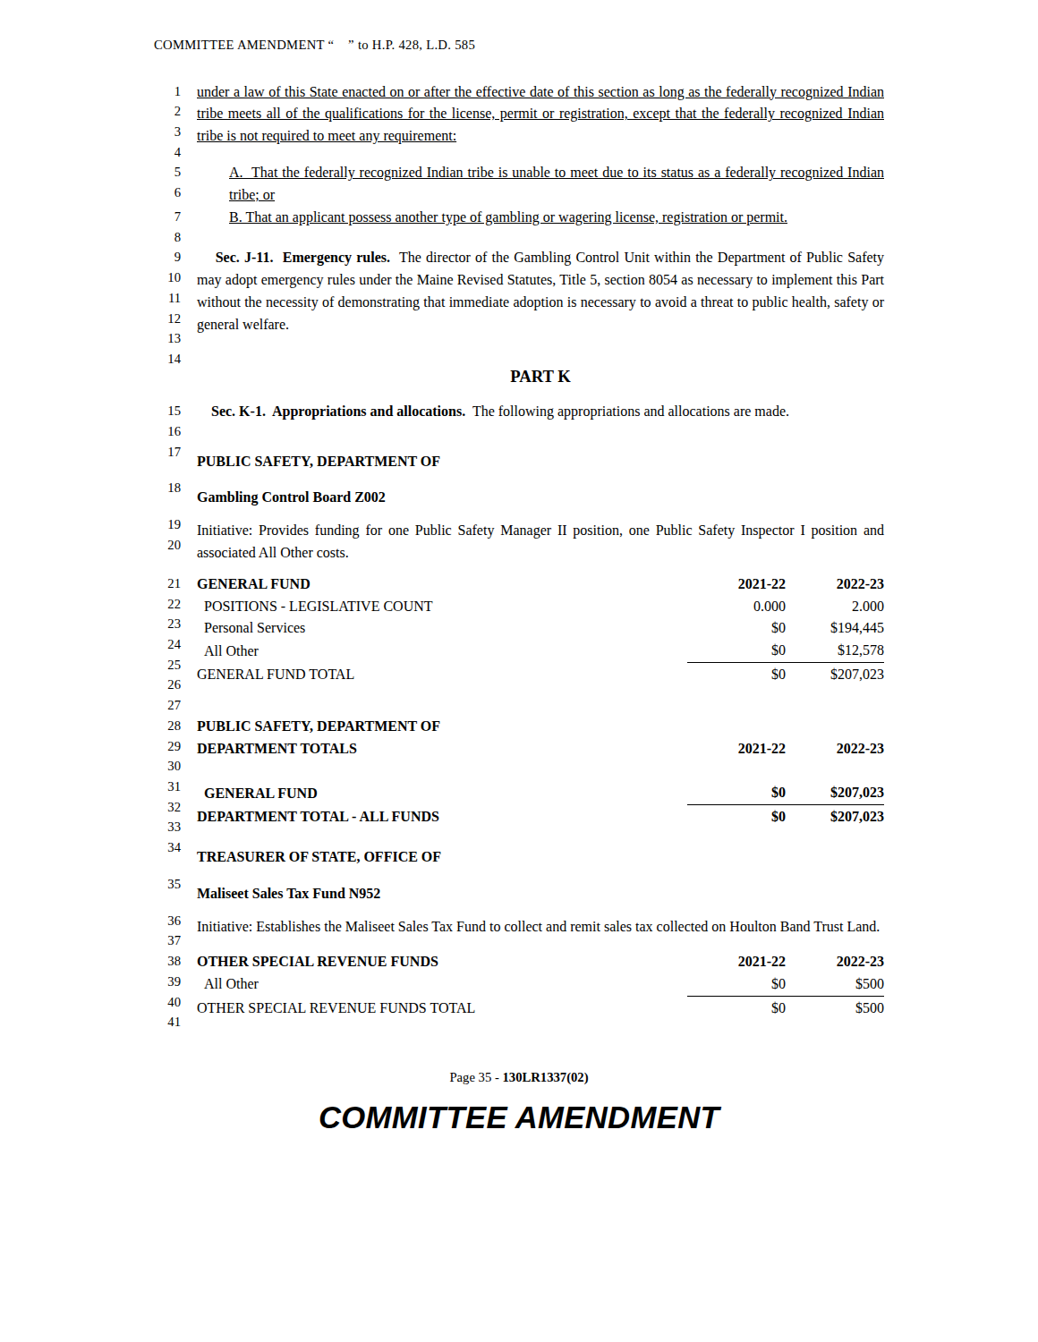COMMITTEE AMENDMENT “ ” to H.P. 428, L.D. 585
1
2
3
4
under a law of this State enacted on or after the effective date of this section as long as the federally recognized Indian tribe meets all of the qualifications for the license, permit or registration, except that the federally recognized Indian tribe is not required to meet any requirement:
5
6
A. That the federally recognized Indian tribe is unable to meet due to its status as a federally recognized Indian tribe; or
7
8
B. That an applicant possess another type of gambling or wagering license, registration or permit.
9
10
11
12
13
Sec. J-11. Emergency rules. The director of the Gambling Control Unit within the Department of Public Safety may adopt emergency rules under the Maine Revised Statutes, Title 5, section 8054 as necessary to implement this Part without the necessity of demonstrating that immediate adoption is necessary to avoid a threat to public health, safety or general welfare.
14
PART K
15
16
Sec. K-1. Appropriations and allocations. The following appropriations and allocations are made.
17
PUBLIC SAFETY, DEPARTMENT OF
18
Gambling Control Board Z002
19
20
Initiative: Provides funding for one Public Safety Manager II position, one Public Safety Inspector I position and associated All Other costs.
21
22
23
24
25
26
27
| GENERAL FUND | 2021-22 | 2022-23 |
| POSITIONS - LEGISLATIVE COUNT | 0.000 | 2.000 |
| Personal Services | $0 | $194,445 |
| All Other | $0 | $12,578 |
| GENERAL FUND TOTAL | $0 | $207,023 |
28
29
30
31
32
33
| PUBLIC SAFETY, DEPARTMENT OF | | |
| DEPARTMENT TOTALS | 2021-22 | 2022-23 |
| GENERAL FUND | $0 | $207,023 |
| DEPARTMENT TOTAL - ALL FUNDS | $0 | $207,023 |
34
TREASURER OF STATE, OFFICE OF
35
Maliseet Sales Tax Fund N952
36
37
Initiative: Establishes the Maliseet Sales Tax Fund to collect and remit sales tax collected on Houlton Band Trust Land.
38
39
40
41
| OTHER SPECIAL REVENUE FUNDS | 2021-22 | 2022-23 |
| All Other | $0 | $500 |
| OTHER SPECIAL REVENUE FUNDS TOTAL | $0 | $500 |
Page 35 - 130LR1337(02)
COMMITTEE AMENDMENT